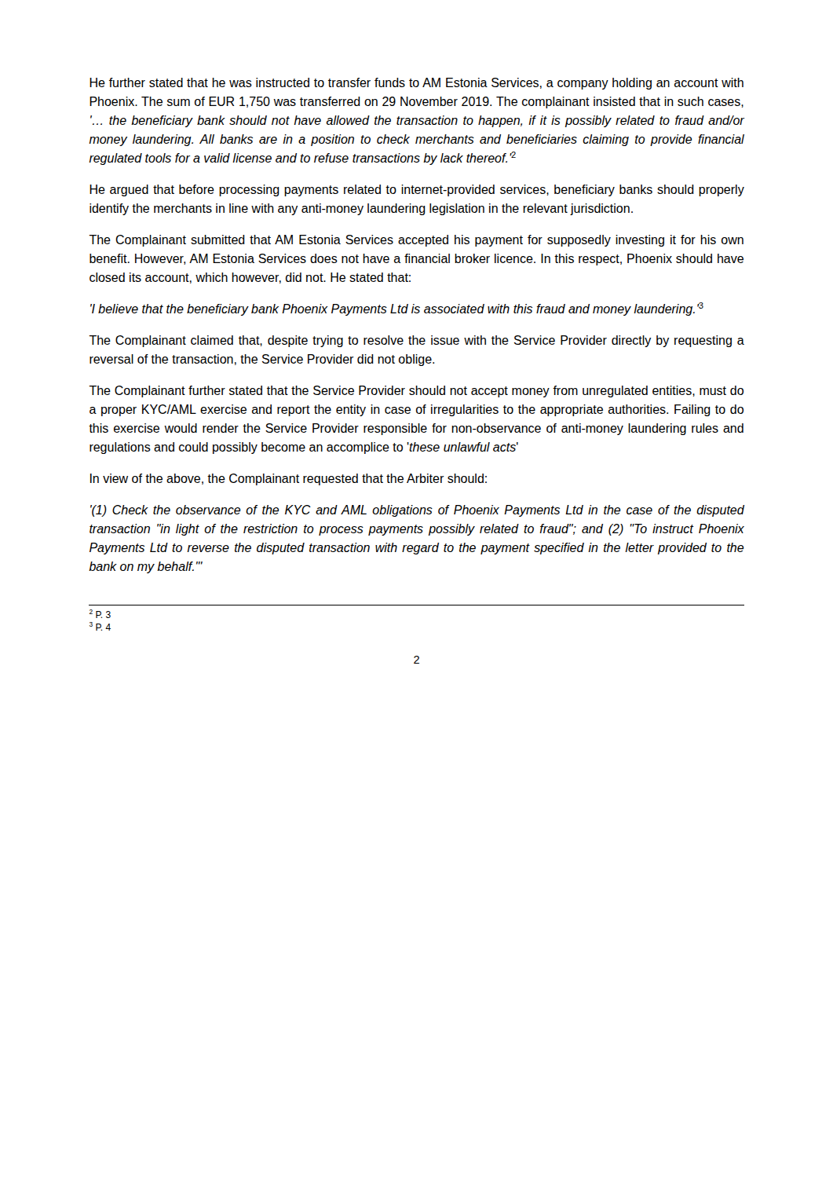He further stated that he was instructed to transfer funds to AM Estonia Services, a company holding an account with Phoenix. The sum of EUR 1,750 was transferred on 29 November 2019. The complainant insisted that in such cases, '… the beneficiary bank should not have allowed the transaction to happen, if it is possibly related to fraud and/or money laundering. All banks are in a position to check merchants and beneficiaries claiming to provide financial regulated tools for a valid license and to refuse transactions by lack thereof.'2
He argued that before processing payments related to internet-provided services, beneficiary banks should properly identify the merchants in line with any anti-money laundering legislation in the relevant jurisdiction.
The Complainant submitted that AM Estonia Services accepted his payment for supposedly investing it for his own benefit. However, AM Estonia Services does not have a financial broker licence. In this respect, Phoenix should have closed its account, which however, did not. He stated that:
'I believe that the beneficiary bank Phoenix Payments Ltd is associated with this fraud and money laundering.'3
The Complainant claimed that, despite trying to resolve the issue with the Service Provider directly by requesting a reversal of the transaction, the Service Provider did not oblige.
The Complainant further stated that the Service Provider should not accept money from unregulated entities, must do a proper KYC/AML exercise and report the entity in case of irregularities to the appropriate authorities. Failing to do this exercise would render the Service Provider responsible for non-observance of anti-money laundering rules and regulations and could possibly become an accomplice to 'these unlawful acts'
In view of the above, the Complainant requested that the Arbiter should:
'(1) Check the observance of the KYC and AML obligations of Phoenix Payments Ltd in the case of the disputed transaction "in light of the restriction to process payments possibly related to fraud"; and (2) "To instruct Phoenix Payments Ltd to reverse the disputed transaction with regard to the payment specified in the letter provided to the bank on my behalf."'
2 P. 3
3 P. 4
2